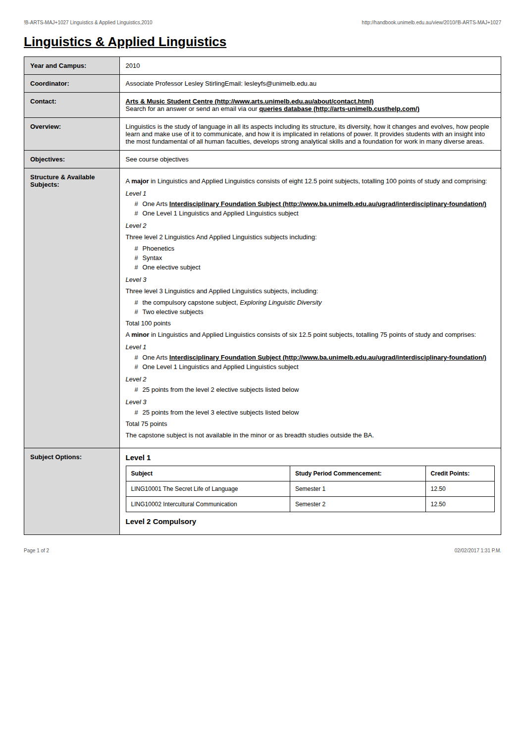!B-ARTS-MAJ+1027 Linguistics & Applied Linguistics,2010 http://handbook.unimelb.edu.au/view/2010/!B-ARTS-MAJ+1027
Linguistics & Applied Linguistics
| Year and Campus: | 2010 |
| Coordinator: | Associate Professor Lesley StirlingEmail: lesleyfs@unimelb.edu.au |
| Contact: | Arts & Music Student Centre (http://www.arts.unimelb.edu.au/about/contact.html) Search for an answer or send an email via our queries database (http://arts-unimelb.custhelp.com/) |
| Overview: | Linguistics is the study of language in all its aspects including its structure, its diversity, how it changes and evolves, how people learn and make use of it to communicate, and how it is implicated in relations of power. It provides students with an insight into the most fundamental of all human faculties, develops strong analytical skills and a foundation for work in many diverse areas. |
| Objectives: | See course objectives |
| Structure & Available Subjects: | A major in Linguistics and Applied Linguistics consists of eight 12.5 point subjects, totalling 100 points of study and comprising: Level 1 One Arts Interdisciplinary Foundation Subject (http://www.ba.unimelb.edu.au/ugrad/interdisciplinary-foundation/) One Level 1 Linguistics and Applied Linguistics subject Level 2 Three level 2 Linguistics And Applied Linguistics subjects including: Phoenetics Syntax One elective subject Level 3 Three level 3 Linguistics and Applied Linguistics subjects, including: the compulsory capstone subject, Exploring Linguistic Diversity Two elective subjects Total 100 points A minor in Linguistics and Applied Linguistics consists of six 12.5 point subjects, totalling 75 points of study and comprises: Level 1 One Arts Interdisciplinary Foundation Subject (http://www.ba.unimelb.edu.au/ugrad/interdisciplinary-foundation/) One Level 1 Linguistics and Applied Linguistics subject Level 2 25 points from the level 2 elective subjects listed below Level 3 25 points from the level 3 elective subjects listed below Total 75 points The capstone subject is not available in the minor or as breadth studies outside the BA. |
| Subject Options: | Level 1 / Subject / Study Period Commencement: / Credit Points: / / --- / --- / --- / / LING10001 The Secret Life of Language / Semester 1 / 12.50 / / LING10002 Intercultural Communication / Semester 2 / 12.50 / Level 2 Compulsory |
Page 1 of 2 02/02/2017 1:31 P.M.